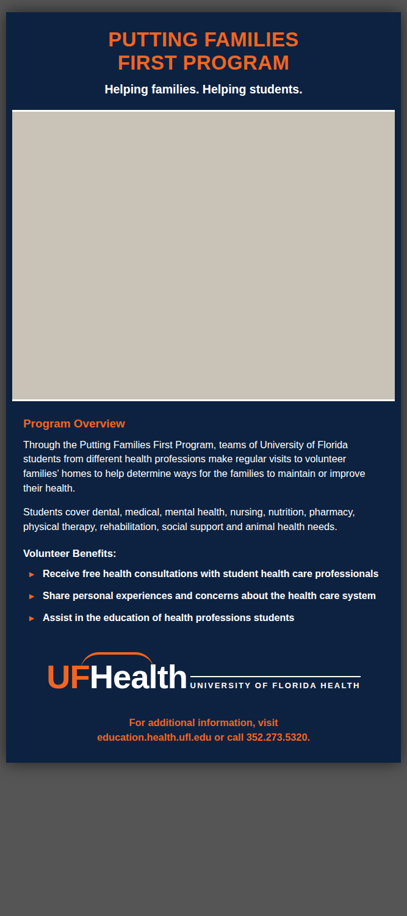Putting Families
First Program
Helping families. Helping students.
Program Overview
Through the Putting Families First Program, teams of University of Florida students from different health professions make regular visits to volunteer families’ homes to help determine ways for the families to maintain or improve their health.
Students cover dental, medical, mental health, nursing, nutrition, pharmacy, physical therapy, rehabilitation, social support and animal health needs.
Volunteer Benefits:
Receive free health consultations with student health care professionals
Share personal experiences and concerns about the health care system
Assist in the education of health professions students
UF Health
UNIVERSITY OF FLORIDA HEALTH
For additional information, visit
education.health.ufl.edu or call 352.273.5320.